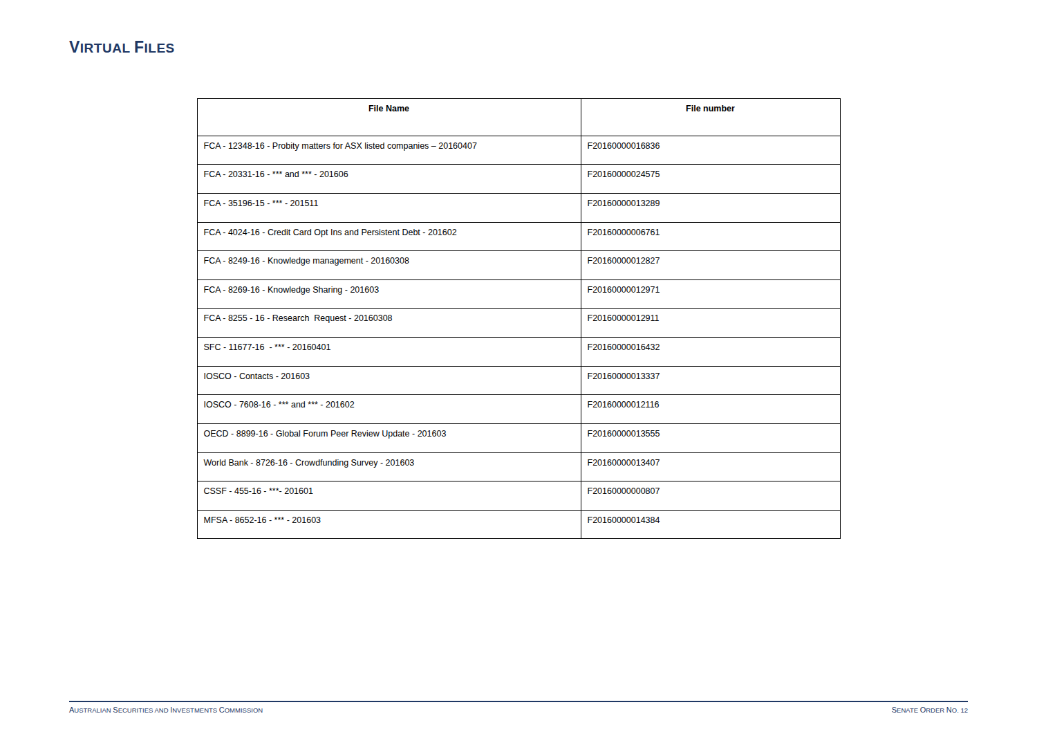Virtual Files
| File Name | File number |
| --- | --- |
| FCA - 12348-16 - Probity matters for ASX listed companies – 20160407 | F20160000016836 |
| FCA - 20331-16 - *** and *** - 201606 | F20160000024575 |
| FCA - 35196-15 - *** - 201511 | F20160000013289 |
| FCA - 4024-16 - Credit Card Opt Ins and Persistent Debt - 201602 | F20160000006761 |
| FCA - 8249-16 - Knowledge management - 20160308 | F20160000012827 |
| FCA - 8269-16 - Knowledge Sharing - 201603 | F20160000012971 |
| FCA - 8255 - 16 - Research Request - 20160308 | F20160000012911 |
| SFC - 11677-16 - *** - 20160401 | F20160000016432 |
| IOSCO - Contacts - 201603 | F20160000013337 |
| IOSCO - 7608-16 - *** and *** - 201602 | F20160000012116 |
| OECD - 8899-16 - Global Forum Peer Review Update - 201603 | F20160000013555 |
| World Bank - 8726-16 - Crowdfunding Survey - 201603 | F20160000013407 |
| CSSF - 455-16 - ***- 201601 | F20160000000807 |
| MFSA - 8652-16 - *** - 201603 | F20160000014384 |
Australian Securities and Investments Commission Senate Order No. 12